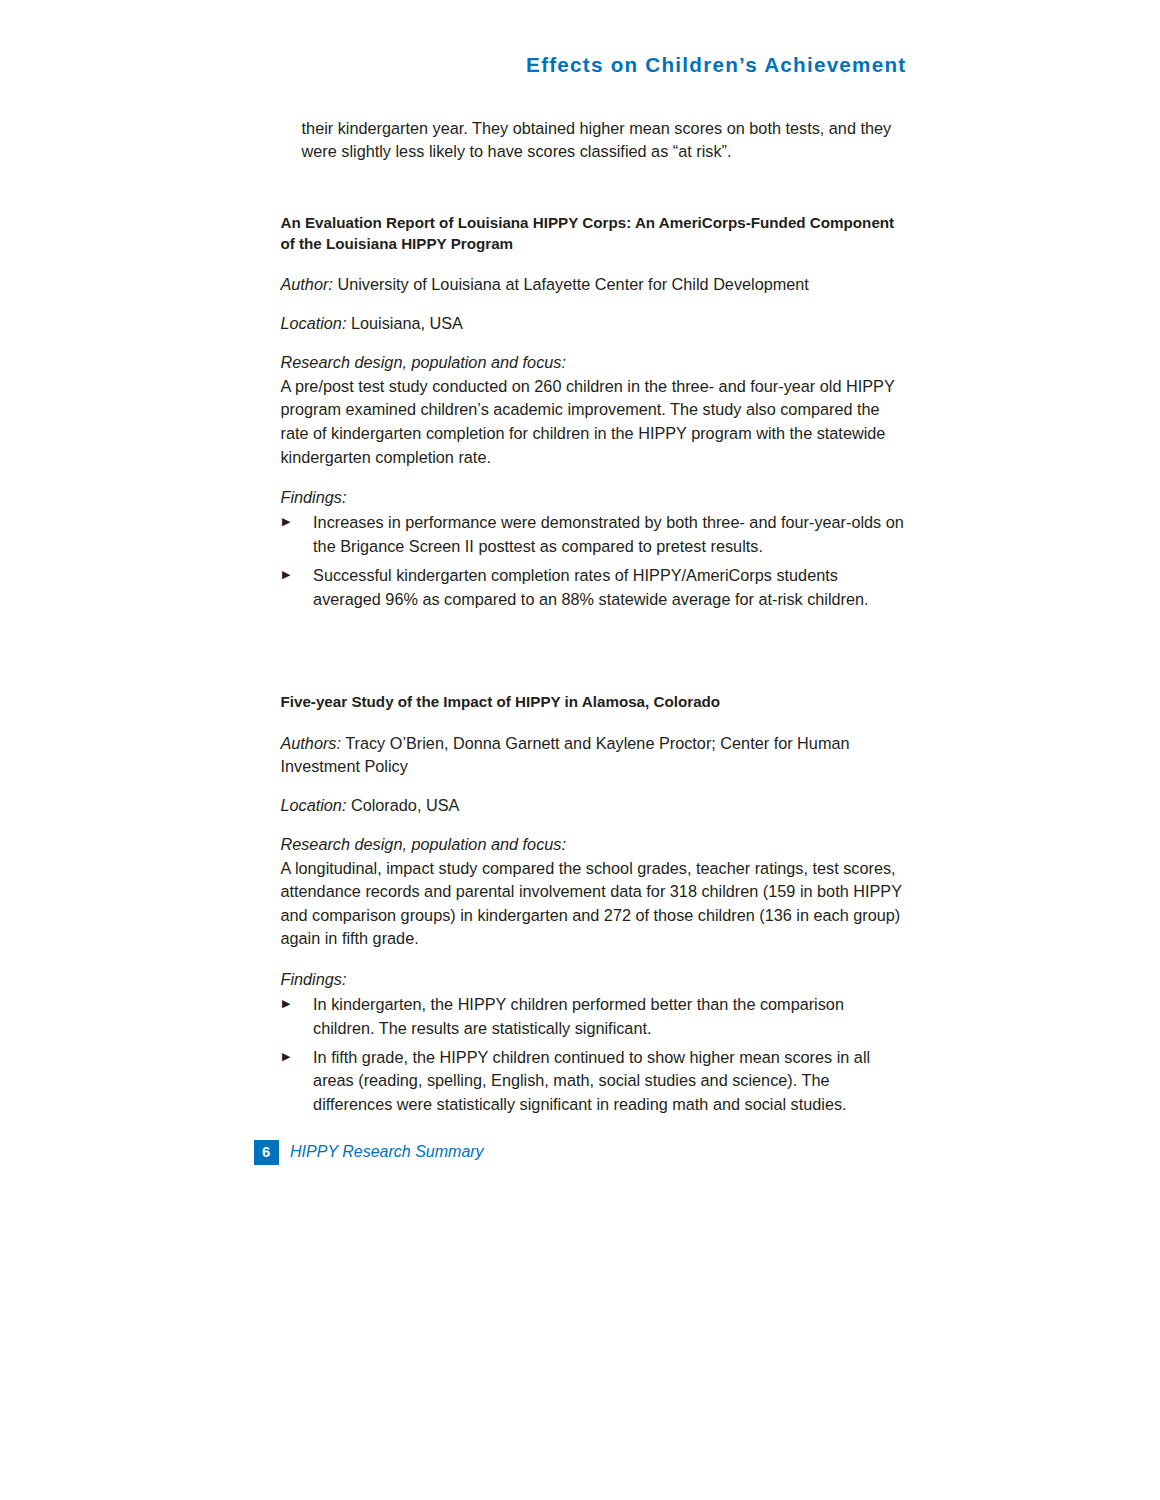Effects on Children’s Achievement
their kindergarten year. They obtained higher mean scores on both tests, and they were slightly less likely to have scores classified as “at risk”.
An Evaluation Report of Louisiana HIPPY Corps: An AmeriCorps-Funded Component of the Louisiana HIPPY Program
Author: University of Louisiana at Lafayette Center for Child Development
Location: Louisiana, USA
Research design, population and focus: A pre/post test study conducted on 260 children in the three- and four-year old HIPPY program examined children’s academic improvement. The study also compared the rate of kindergarten completion for children in the HIPPY program with the statewide kindergarten completion rate.
Findings:
Increases in performance were demonstrated by both three- and four-year-olds on the Brigance Screen II posttest as compared to pretest results.
Successful kindergarten completion rates of HIPPY/AmeriCorps students averaged 96% as compared to an 88% statewide average for at-risk children.
Five-year Study of the Impact of HIPPY in Alamosa, Colorado
Authors: Tracy O’Brien, Donna Garnett and Kaylene Proctor; Center for Human Investment Policy
Location: Colorado, USA
Research design, population and focus: A longitudinal, impact study compared the school grades, teacher ratings, test scores, attendance records and parental involvement data for 318 children (159 in both HIPPY and comparison groups) in kindergarten and 272 of those children (136 in each group) again in fifth grade.
Findings:
In kindergarten, the HIPPY children performed better than the comparison children. The results are statistically significant.
In fifth grade, the HIPPY children continued to show higher mean scores in all areas (reading, spelling, English, math, social studies and science). The differences were statistically significant in reading math and social studies.
6
HIPPY Research Summary